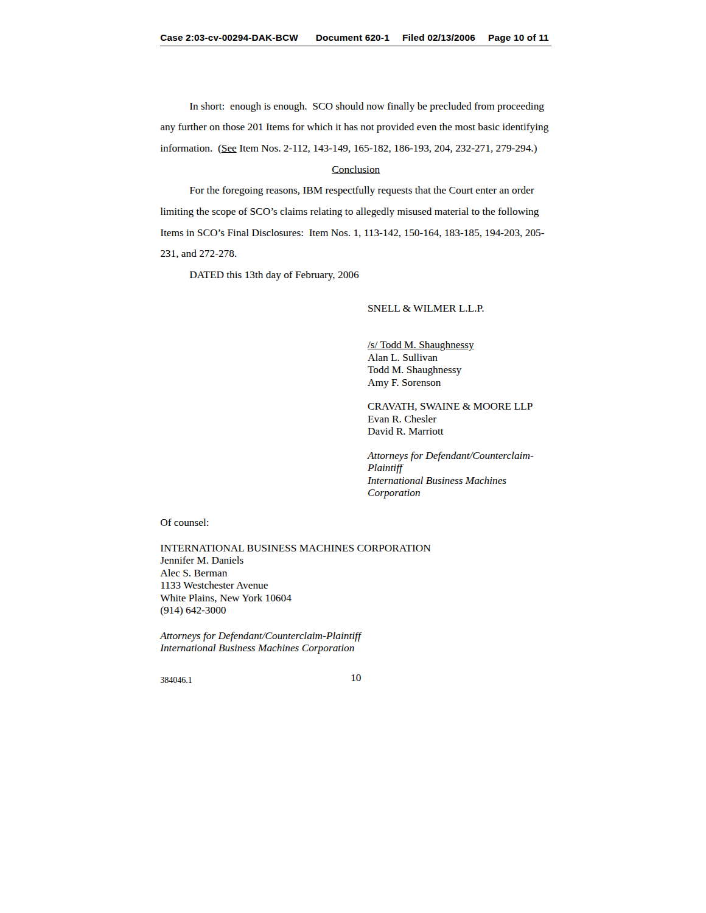Case 2:03-cv-00294-DAK-BCW Document 620-1 Filed 02/13/2006 Page 10 of 11
In short: enough is enough. SCO should now finally be precluded from proceeding any further on those 201 Items for which it has not provided even the most basic identifying information. (See Item Nos. 2-112, 143-149, 165-182, 186-193, 204, 232-271, 279-294.)
Conclusion
For the foregoing reasons, IBM respectfully requests that the Court enter an order limiting the scope of SCO’s claims relating to allegedly misused material to the following Items in SCO’s Final Disclosures: Item Nos. 1, 113-142, 150-164, 183-185, 194-203, 205-231, and 272-278.
DATED this 13th day of February, 2006
SNELL & WILMER L.L.P.
/s/ Todd M. Shaughnessy
Alan L. Sullivan
Todd M. Shaughnessy
Amy F. Sorenson
CRAVATH, SWAINE & MOORE LLP
Evan R. Chesler
David R. Marriott
Attorneys for Defendant/Counterclaim-Plaintiff
International Business Machines Corporation
Of counsel:
INTERNATIONAL BUSINESS MACHINES CORPORATION
Jennifer M. Daniels
Alec S. Berman
1133 Westchester Avenue
White Plains, New York 10604
(914) 642-3000
Attorneys for Defendant/Counterclaim-Plaintiff
International Business Machines Corporation
10
384046.1